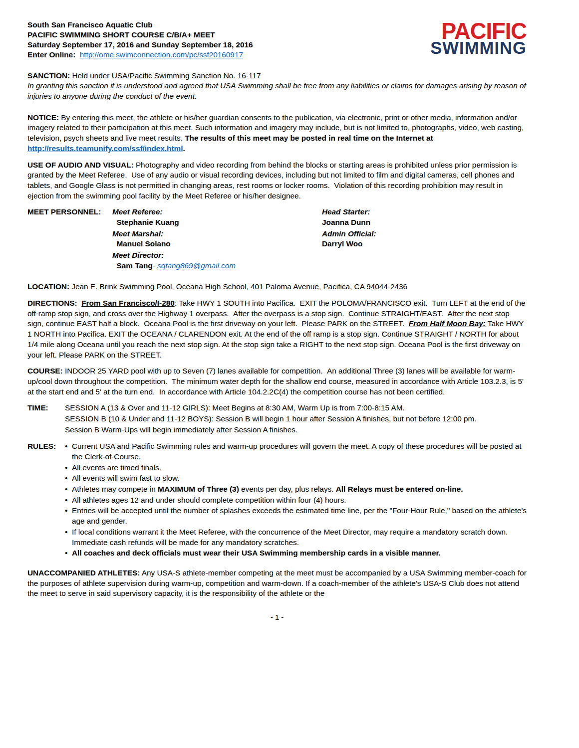South San Francisco Aquatic Club
PACIFIC SWIMMING SHORT COURSE C/B/A+ MEET
Saturday September 17, 2016 and Sunday September 18, 2016
Enter Online: http://ome.swimconnection.com/pc/ssf20160917
PACIFIC SWIMMING
SANCTION: Held under USA/Pacific Swimming Sanction No. 16-117
In granting this sanction it is understood and agreed that USA Swimming shall be free from any liabilities or claims for damages arising by reason of injuries to anyone during the conduct of the event.
NOTICE: By entering this meet, the athlete or his/her guardian consents to the publication, via electronic, print or other media, information and/or imagery related to their participation at this meet. Such information and imagery may include, but is not limited to, photographs, video, web casting, television, psych sheets and live meet results. The results of this meet may be posted in real time on the Internet at http://results.teamunify.com/ssf/index.html.
USE OF AUDIO AND VISUAL: Photography and video recording from behind the blocks or starting areas is prohibited unless prior permission is granted by the Meet Referee. Use of any audio or visual recording devices, including but not limited to film and digital cameras, cell phones and tablets, and Google Glass is not permitted in changing areas, rest rooms or locker rooms. Violation of this recording prohibition may result in ejection from the swimming pool facility by the Meet Referee or his/her designee.
MEET PERSONNEL:
Meet Referee: Stephanie Kuang Head Starter: Joanna Dunn Meet Marshal: Manuel Solano Admin Official: Darryl Woo Meet Director: Sam Tang- sqtang869@gmail.com
LOCATION: Jean E. Brink Swimming Pool, Oceana High School, 401 Paloma Avenue, Pacifica, CA 94044-2436
DIRECTIONS: From San Francisco/I-280: Take HWY 1 SOUTH into Pacifica. EXIT the POLOMA/FRANCISCO exit. Turn LEFT at the end of the off-ramp stop sign, and cross over the Highway 1 overpass. After the overpass is a stop sign. Continue STRAIGHT/EAST. After the next stop sign, continue EAST half a block. Oceana Pool is the first driveway on your left. Please PARK on the STREET. From Half Moon Bay: Take HWY 1 NORTH into Pacifica. EXIT the OCEANA / CLARENDON exit. At the end of the off ramp is a stop sign. Continue STRAIGHT / NORTH for about 1/4 mile along Oceana until you reach the next stop sign. At the stop sign take a RIGHT to the next stop sign. Oceana Pool is the first driveway on your left. Please PARK on the STREET.
COURSE: INDOOR 25 YARD pool with up to Seven (7) lanes available for competition. An additional Three (3) lanes will be available for warm-up/cool down throughout the competition. The minimum water depth for the shallow end course, measured in accordance with Article 103.2.3, is 5' at the start end and 5' at the turn end. In accordance with Article 104.2.2C(4) the competition course has not been certified.
TIME:
SESSION A (13 & Over and 11-12 GIRLS): Meet Begins at 8:30 AM, Warm Up is from 7:00-8:15 AM.
SESSION B (10 & Under and 11-12 BOYS): Session B will begin 1 hour after Session A finishes, but not before 12:00 pm.
Session B Warm-Ups will begin immediately after Session A finishes.
RULES:
Current USA and Pacific Swimming rules and warm-up procedures will govern the meet. A copy of these procedures will be posted at the Clerk-of-Course.
All events are timed finals.
All events will swim fast to slow.
Athletes may compete in MAXIMUM of Three (3) events per day, plus relays. All Relays must be entered on-line.
All athletes ages 12 and under should complete competition within four (4) hours.
Entries will be accepted until the number of splashes exceeds the estimated time line, per the "Four-Hour Rule," based on the athlete's age and gender.
If local conditions warrant it the Meet Referee, with the concurrence of the Meet Director, may require a mandatory scratch down. Immediate cash refunds will be made for any mandatory scratches.
All coaches and deck officials must wear their USA Swimming membership cards in a visible manner.
UNACCOMPANIED ATHLETES: Any USA-S athlete-member competing at the meet must be accompanied by a USA Swimming member-coach for the purposes of athlete supervision during warm-up, competition and warm-down. If a coach-member of the athlete's USA-S Club does not attend the meet to serve in said supervisory capacity, it is the responsibility of the athlete or the
- 1 -